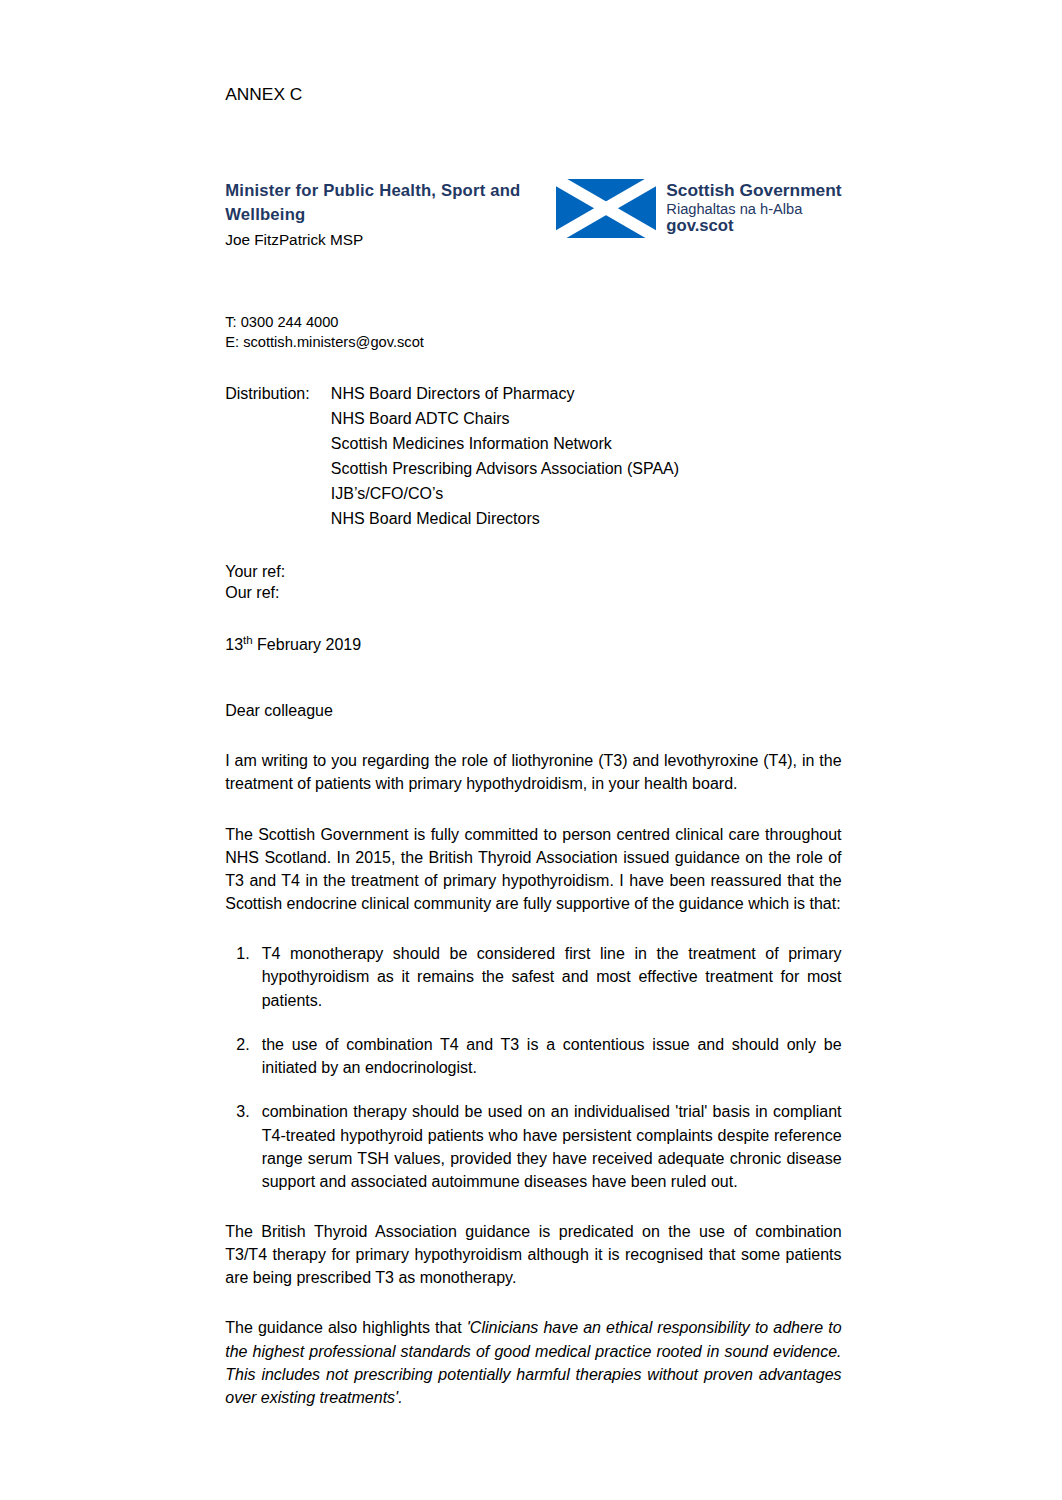ANNEX C
Minister for Public Health, Sport and Wellbeing
Joe FitzPatrick MSP
Scottish Government
Riaghaltas na h-Alba
gov.scot
T: 0300 244 4000
E: scottish.ministers@gov.scot
| Distribution: | NHS Board Directors of Pharmacy |
| | NHS Board ADTC Chairs |
| | Scottish Medicines Information Network |
| | Scottish Prescribing Advisors Association (SPAA) |
| | IJB’s/CFO/CO’s |
| | NHS Board Medical Directors |
Your ref:
Our ref:
13th February 2019
Dear colleague
I am writing to you regarding the role of liothyronine (T3) and levothyroxine (T4), in the treatment of patients with primary hypothydroidism, in your health board.
The Scottish Government is fully committed to person centred clinical care throughout NHS Scotland. In 2015, the British Thyroid Association issued guidance on the role of T3 and T4 in the treatment of primary hypothyroidism. I have been reassured that the Scottish endocrine clinical community are fully supportive of the guidance which is that:
T4 monotherapy should be considered first line in the treatment of primary hypothyroidism as it remains the safest and most effective treatment for most patients.
the use of combination T4 and T3 is a contentious issue and should only be initiated by an endocrinologist.
combination therapy should be used on an individualised 'trial' basis in compliant T4-treated hypothyroid patients who have persistent complaints despite reference range serum TSH values, provided they have received adequate chronic disease support and associated autoimmune diseases have been ruled out.
The British Thyroid Association guidance is predicated on the use of combination T3/T4 therapy for primary hypothyroidism although it is recognised that some patients are being prescribed T3 as monotherapy.
The guidance also highlights that 'Clinicians have an ethical responsibility to adhere to the highest professional standards of good medical practice rooted in sound evidence. This includes not prescribing potentially harmful therapies without proven advantages over existing treatments'.